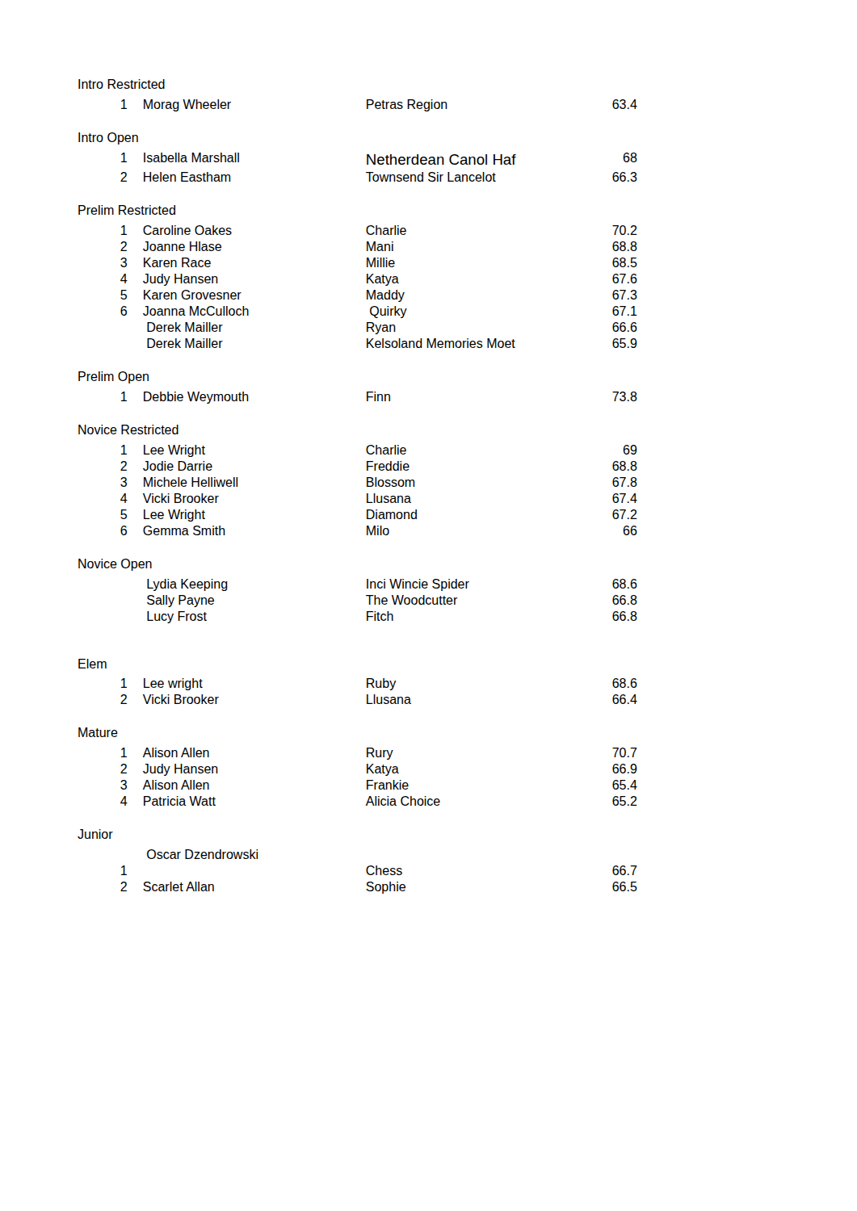Intro Restricted
| 1 | Morag Wheeler | Petras Region | 63.4 |
Intro Open
| 1 | Isabella Marshall | Netherdean Canol Haf | 68 |
| 2 | Helen Eastham | Townsend Sir Lancelot | 66.3 |
Prelim Restricted
| 1 | Caroline Oakes | Charlie | 70.2 |
| 2 | Joanne Hlase | Mani | 68.8 |
| 3 | Karen Race | Millie | 68.5 |
| 4 | Judy Hansen | Katya | 67.6 |
| 5 | Karen Grovesner | Maddy | 67.3 |
| 6 | Joanna McCulloch | Quirky | 67.1 |
| | Derek Mailler | Ryan | 66.6 |
| | Derek Mailler | Kelsoland Memories Moet | 65.9 |
Prelim Open
| 1 | Debbie Weymouth | Finn | 73.8 |
Novice Restricted
| 1 | Lee Wright | Charlie | 69 |
| 2 | Jodie Darrie | Freddie | 68.8 |
| 3 | Michele Helliwell | Blossom | 67.8 |
| 4 | Vicki Brooker | Llusana | 67.4 |
| 5 | Lee Wright | Diamond | 67.2 |
| 6 | Gemma Smith | Milo | 66 |
Novice Open
| | Lydia Keeping | Inci Wincie Spider | 68.6 |
| | Sally Payne | The Woodcutter | 66.8 |
| | Lucy Frost | Fitch | 66.8 |
Elem
| 1 | Lee wright | Ruby | 68.6 |
| 2 | Vicki Brooker | Llusana | 66.4 |
Mature
| 1 | Alison Allen | Rury | 70.7 |
| 2 | Judy Hansen | Katya | 66.9 |
| 3 | Alison Allen | Frankie | 65.4 |
| 4 | Patricia Watt | Alicia Choice | 65.2 |
Junior
| | Oscar Dzendrowski | | |
| 1 | | Chess | 66.7 |
| 2 | Scarlet Allan | Sophie | 66.5 |